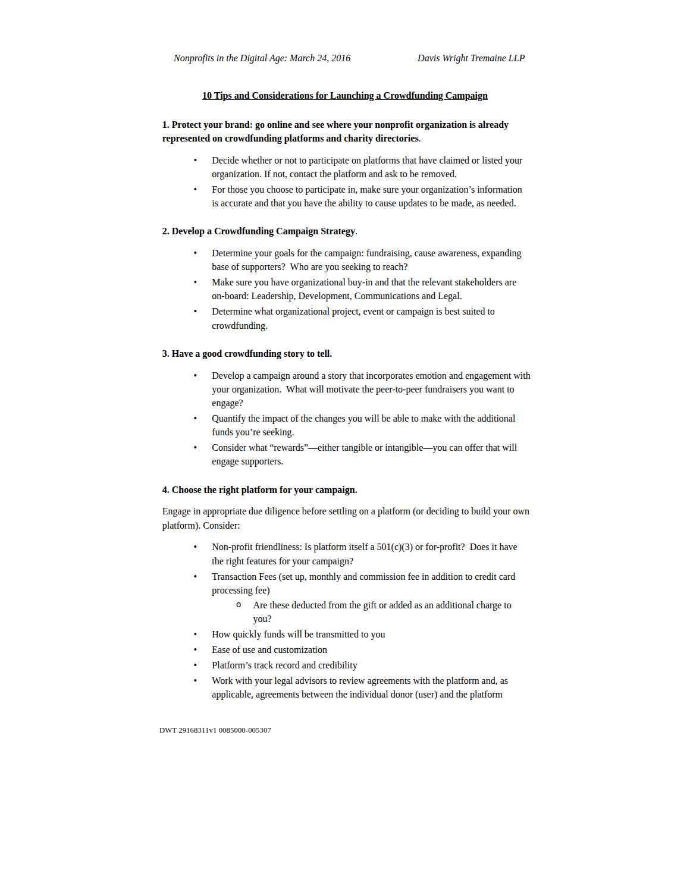Nonprofits in the Digital Age: March 24, 2016 Davis Wright Tremaine LLP
10 Tips and Considerations for Launching a Crowdfunding Campaign
1. Protect your brand: go online and see where your nonprofit organization is already represented on crowdfunding platforms and charity directories.
Decide whether or not to participate on platforms that have claimed or listed your organization. If not, contact the platform and ask to be removed.
For those you choose to participate in, make sure your organization’s information is accurate and that you have the ability to cause updates to be made, as needed.
2. Develop a Crowdfunding Campaign Strategy.
Determine your goals for the campaign: fundraising, cause awareness, expanding base of supporters? Who are you seeking to reach?
Make sure you have organizational buy-in and that the relevant stakeholders are on-board: Leadership, Development, Communications and Legal.
Determine what organizational project, event or campaign is best suited to crowdfunding.
3. Have a good crowdfunding story to tell.
Develop a campaign around a story that incorporates emotion and engagement with your organization. What will motivate the peer-to-peer fundraisers you want to engage?
Quantify the impact of the changes you will be able to make with the additional funds you’re seeking.
Consider what “rewards”—either tangible or intangible—you can offer that will engage supporters.
4. Choose the right platform for your campaign.
Engage in appropriate due diligence before settling on a platform (or deciding to build your own platform). Consider:
Non-profit friendliness: Is platform itself a 501(c)(3) or for-profit? Does it have the right features for your campaign?
Transaction Fees (set up, monthly and commission fee in addition to credit card processing fee)
Are these deducted from the gift or added as an additional charge to you?
How quickly funds will be transmitted to you
Ease of use and customization
Platform’s track record and credibility
Work with your legal advisors to review agreements with the platform and, as applicable, agreements between the individual donor (user) and the platform
DWT 29168311v1 0085000-005307